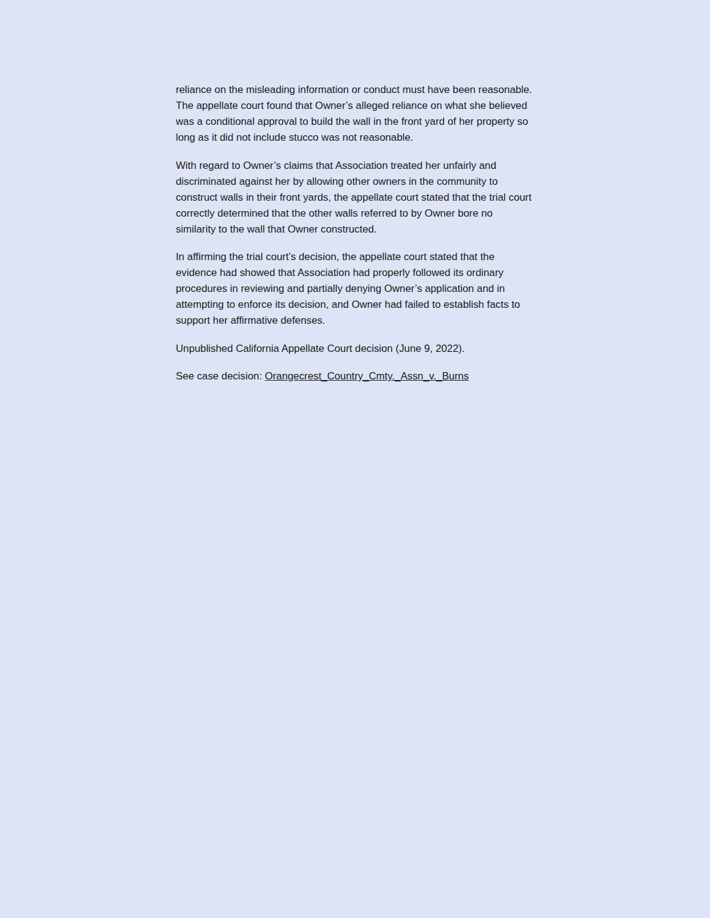reliance on the misleading information or conduct must have been reasonable. The appellate court found that Owner’s alleged reliance on what she believed was a conditional approval to build the wall in the front yard of her property so long as it did not include stucco was not reasonable.
With regard to Owner’s claims that Association treated her unfairly and discriminated against her by allowing other owners in the community to construct walls in their front yards, the appellate court stated that the trial court correctly determined that the other walls referred to by Owner bore no similarity to the wall that Owner constructed.
In affirming the trial court’s decision, the appellate court stated that the evidence had showed that Association had properly followed its ordinary procedures in reviewing and partially denying Owner’s application and in attempting to enforce its decision, and Owner had failed to establish facts to support her affirmative defenses.
Unpublished California Appellate Court decision (June 9, 2022).
See case decision: Orangecrest_Country_Cmty._Assn_v._Burns